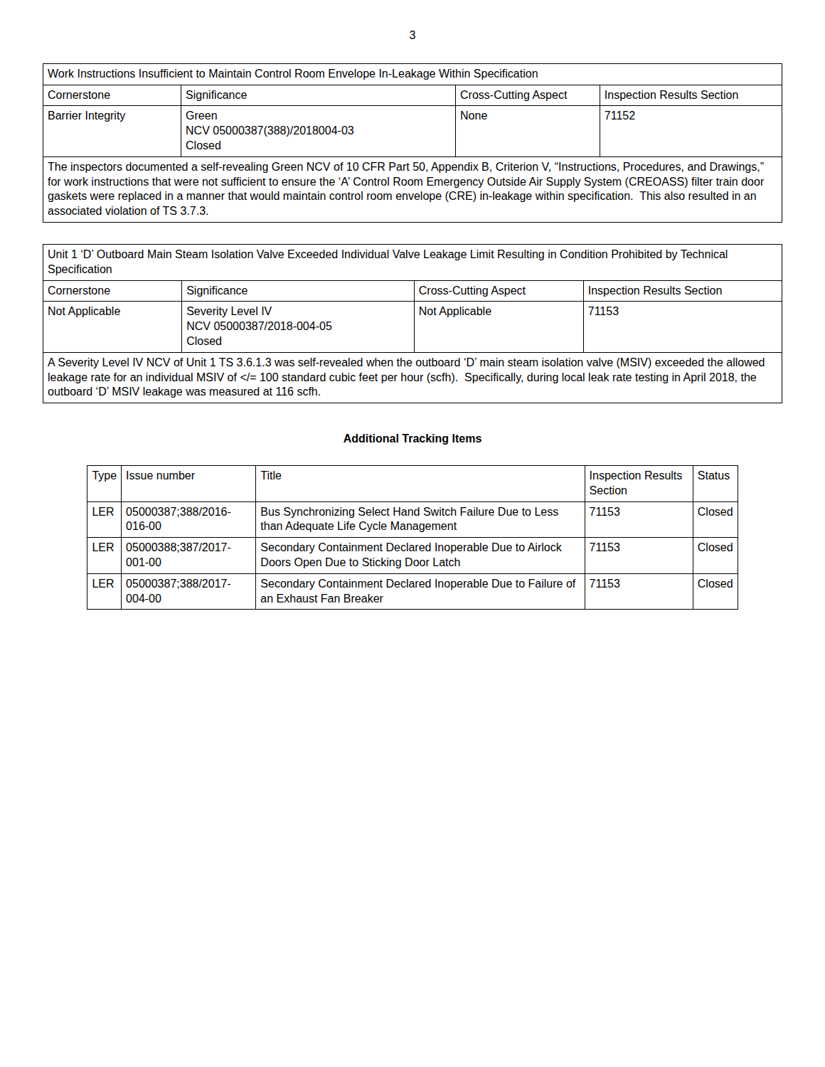3
| Work Instructions Insufficient to Maintain Control Room Envelope In-Leakage Within Specification |
| Cornerstone | Significance | Cross-Cutting Aspect | Inspection Results Section |
| Barrier Integrity | Green NCV 05000387(388)/2018004-03 Closed | None | 71152 |
| The inspectors documented a self-revealing Green NCV of 10 CFR Part 50, Appendix B, Criterion V, “Instructions, Procedures, and Drawings,” for work instructions that were not sufficient to ensure the ‘A’ Control Room Emergency Outside Air Supply System (CREOASS) filter train door gaskets were replaced in a manner that would maintain control room envelope (CRE) in-leakage within specification. This also resulted in an associated violation of TS 3.7.3. |
| Unit 1 ‘D’ Outboard Main Steam Isolation Valve Exceeded Individual Valve Leakage Limit Resulting in Condition Prohibited by Technical Specification |
| Cornerstone | Significance | Cross-Cutting Aspect | Inspection Results Section |
| Not Applicable | Severity Level IV NCV 05000387/2018-004-05 Closed | Not Applicable | 71153 |
| A Severity Level IV NCV of Unit 1 TS 3.6.1.3 was self-revealed when the outboard ‘D’ main steam isolation valve (MSIV) exceeded the allowed leakage rate for an individual MSIV of </= 100 standard cubic feet per hour (scfh). Specifically, during local leak rate testing in April 2018, the outboard ‘D’ MSIV leakage was measured at 116 scfh. |
Additional Tracking Items
| Type | Issue number | Title | Inspection Results Section | Status |
| LER | 05000387;388/2016-016-00 | Bus Synchronizing Select Hand Switch Failure Due to Less than Adequate Life Cycle Management | 71153 | Closed |
| LER | 05000388;387/2017-001-00 | Secondary Containment Declared Inoperable Due to Airlock Doors Open Due to Sticking Door Latch | 71153 | Closed |
| LER | 05000387;388/2017-004-00 | Secondary Containment Declared Inoperable Due to Failure of an Exhaust Fan Breaker | 71153 | Closed |